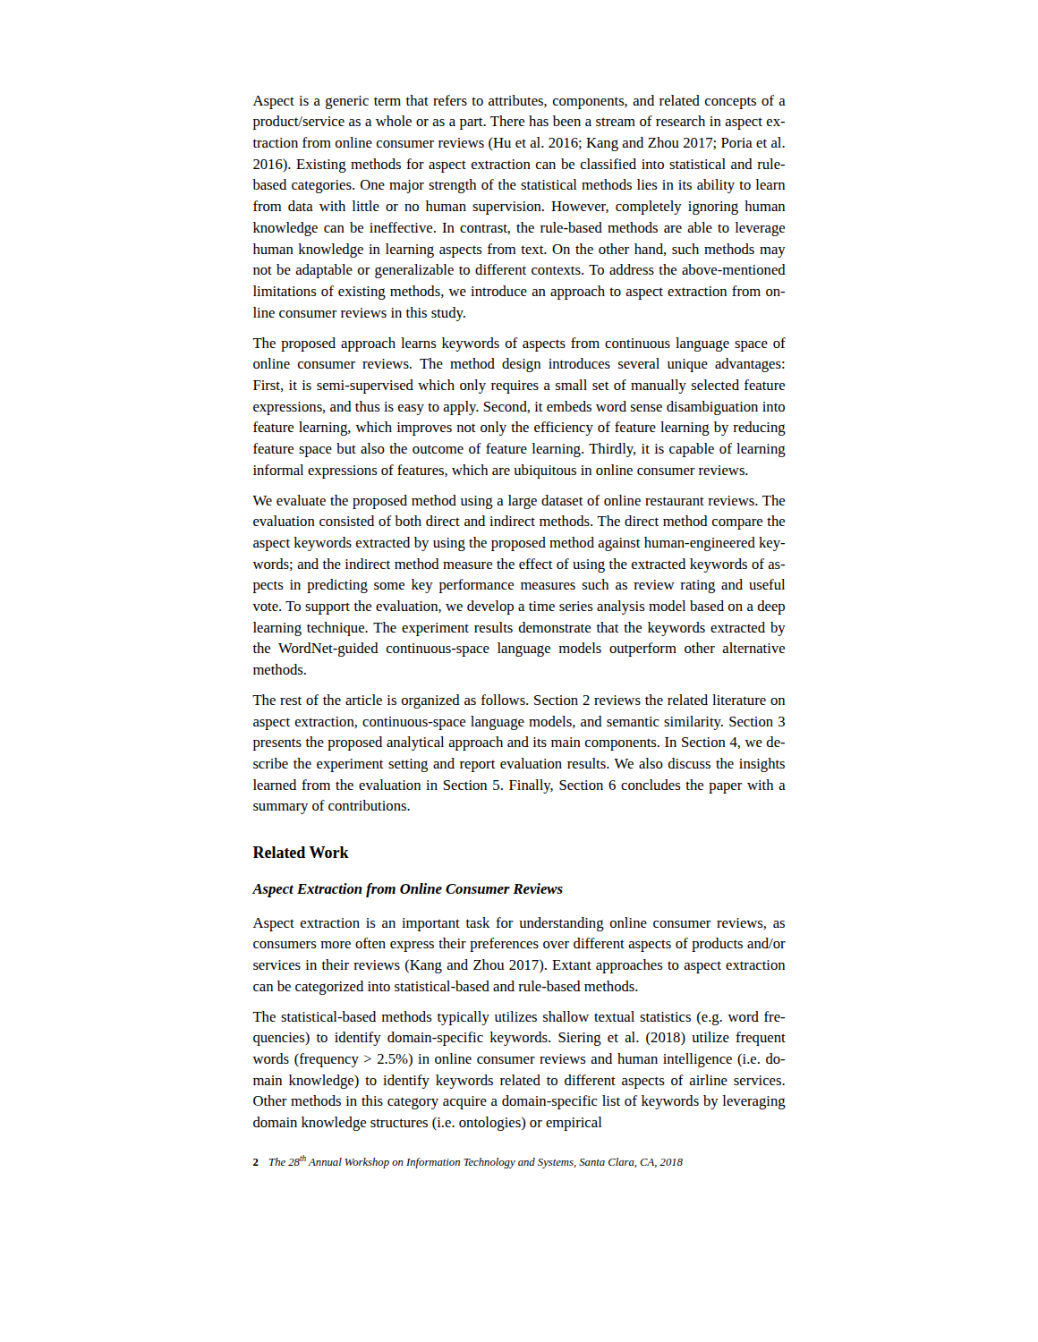Aspect is a generic term that refers to attributes, components, and related concepts of a product/service as a whole or as a part. There has been a stream of research in aspect extraction from online consumer reviews (Hu et al. 2016; Kang and Zhou 2017; Poria et al. 2016). Existing methods for aspect extraction can be classified into statistical and rule-based categories. One major strength of the statistical methods lies in its ability to learn from data with little or no human supervision. However, completely ignoring human knowledge can be ineffective. In contrast, the rule-based methods are able to leverage human knowledge in learning aspects from text. On the other hand, such methods may not be adaptable or generalizable to different contexts. To address the above-mentioned limitations of existing methods, we introduce an approach to aspect extraction from online consumer reviews in this study.
The proposed approach learns keywords of aspects from continuous language space of online consumer reviews. The method design introduces several unique advantages: First, it is semi-supervised which only requires a small set of manually selected feature expressions, and thus is easy to apply. Second, it embeds word sense disambiguation into feature learning, which improves not only the efficiency of feature learning by reducing feature space but also the outcome of feature learning. Thirdly, it is capable of learning informal expressions of features, which are ubiquitous in online consumer reviews.
We evaluate the proposed method using a large dataset of online restaurant reviews. The evaluation consisted of both direct and indirect methods. The direct method compare the aspect keywords extracted by using the proposed method against human-engineered keywords; and the indirect method measure the effect of using the extracted keywords of aspects in predicting some key performance measures such as review rating and useful vote. To support the evaluation, we develop a time series analysis model based on a deep learning technique. The experiment results demonstrate that the keywords extracted by the WordNet-guided continuous-space language models outperform other alternative methods.
The rest of the article is organized as follows. Section 2 reviews the related literature on aspect extraction, continuous-space language models, and semantic similarity. Section 3 presents the proposed analytical approach and its main components. In Section 4, we describe the experiment setting and report evaluation results. We also discuss the insights learned from the evaluation in Section 5. Finally, Section 6 concludes the paper with a summary of contributions.
Related Work
Aspect Extraction from Online Consumer Reviews
Aspect extraction is an important task for understanding online consumer reviews, as consumers more often express their preferences over different aspects of products and/or services in their reviews (Kang and Zhou 2017). Extant approaches to aspect extraction can be categorized into statistical-based and rule-based methods.
The statistical-based methods typically utilizes shallow textual statistics (e.g. word frequencies) to identify domain-specific keywords. Siering et al. (2018) utilize frequent words (frequency > 2.5%) in online consumer reviews and human intelligence (i.e. domain knowledge) to identify keywords related to different aspects of airline services. Other methods in this category acquire a domain-specific list of keywords by leveraging domain knowledge structures (i.e. ontologies) or empirical
2 The 28th Annual Workshop on Information Technology and Systems, Santa Clara, CA, 2018